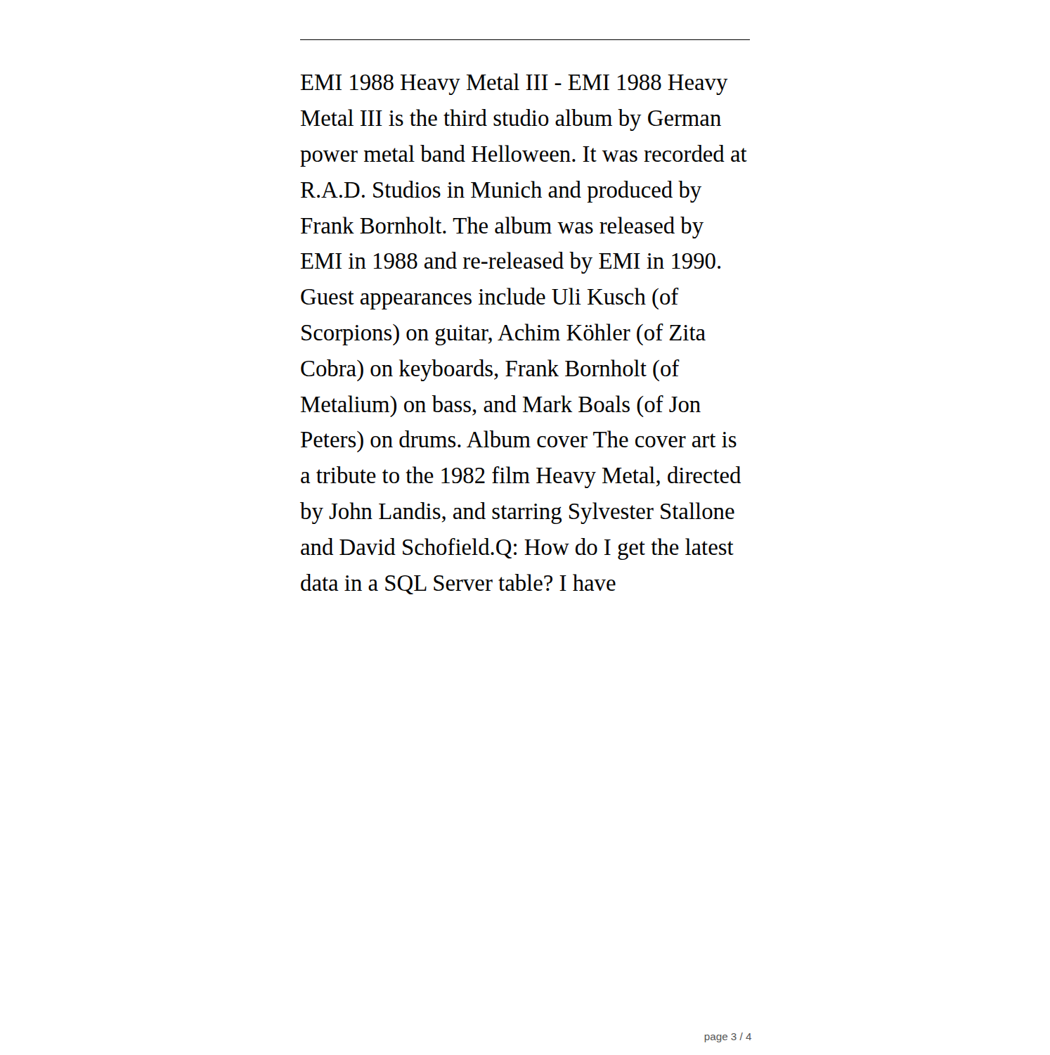EMI 1988 Heavy Metal III - EMI 1988 Heavy Metal III is the third studio album by German power metal band Helloween. It was recorded at R.A.D. Studios in Munich and produced by Frank Bornholt. The album was released by EMI in 1988 and re-released by EMI in 1990. Guest appearances include Uli Kusch (of Scorpions) on guitar, Achim Köhler (of Zita Cobra) on keyboards, Frank Bornholt (of Metalium) on bass, and Mark Boals (of Jon Peters) on drums. Album cover The cover art is a tribute to the 1982 film Heavy Metal, directed by John Landis, and starring Sylvester Stallone and David Schofield.Q: How do I get the latest data in a SQL Server table? I have
page 3 / 4